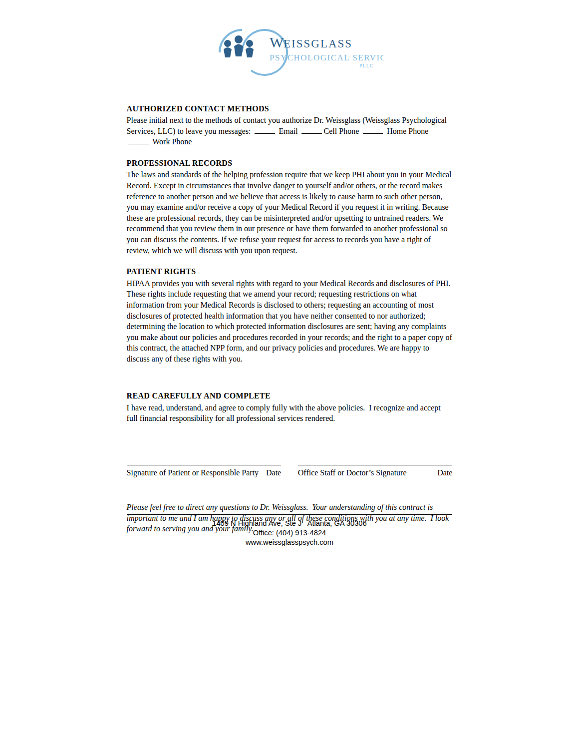W EISSGLASS PSYCHOLOGICAL SERVICES PLLC
AUTHORIZED CONTACT METHODS
Please initial next to the methods of contact you authorize Dr. Weissglass (Weissglass Psychological Services, LLC) to leave you messages: Email Cell Phone Home Phone Work Phone
PROFESSIONAL RECORDS
The laws and standards of the helping profession require that we keep PHI about you in your Medical Record. Except in circumstances that involve danger to yourself and/or others, or the record makes reference to another person and we believe that access is likely to cause harm to such other person, you may examine and/or receive a copy of your Medical Record if you request it in writing. Because these are professional records, they can be misinterpreted and/or upsetting to untrained readers. We recommend that you review them in our presence or have them forwarded to another professional so you can discuss the contents. If we refuse your request for access to records you have a right of review, which we will discuss with you upon request.
PATIENT RIGHTS
HIPAA provides you with several rights with regard to your Medical Records and disclosures of PHI. These rights include requesting that we amend your record; requesting restrictions on what information from your Medical Records is disclosed to others; requesting an accounting of most disclosures of protected health information that you have neither consented to nor authorized; determining the location to which protected information disclosures are sent; having any complaints you make about our policies and procedures recorded in your records; and the right to a paper copy of this contract, the attached NPP form, and our privacy policies and procedures. We are happy to discuss any of these rights with you.
READ CAREFULLY AND COMPLETE
I have read, understand, and agree to comply fully with the above policies. I recognize and accept full financial responsibility for all professional services rendered.
Signature of Patient or Responsible Party Date
Office Staff or Doctor’s Signature Date
Please feel free to direct any questions to Dr. Weissglass. Your understanding of this contract is important to me and I am happy to discuss any or all of these conditions with you at any time. I look forward to serving you and your family.
1409 N Highland Ave, Ste J Atlanta, GA 30306
Office: (404) 913-4824
www.weissglasspsych.com